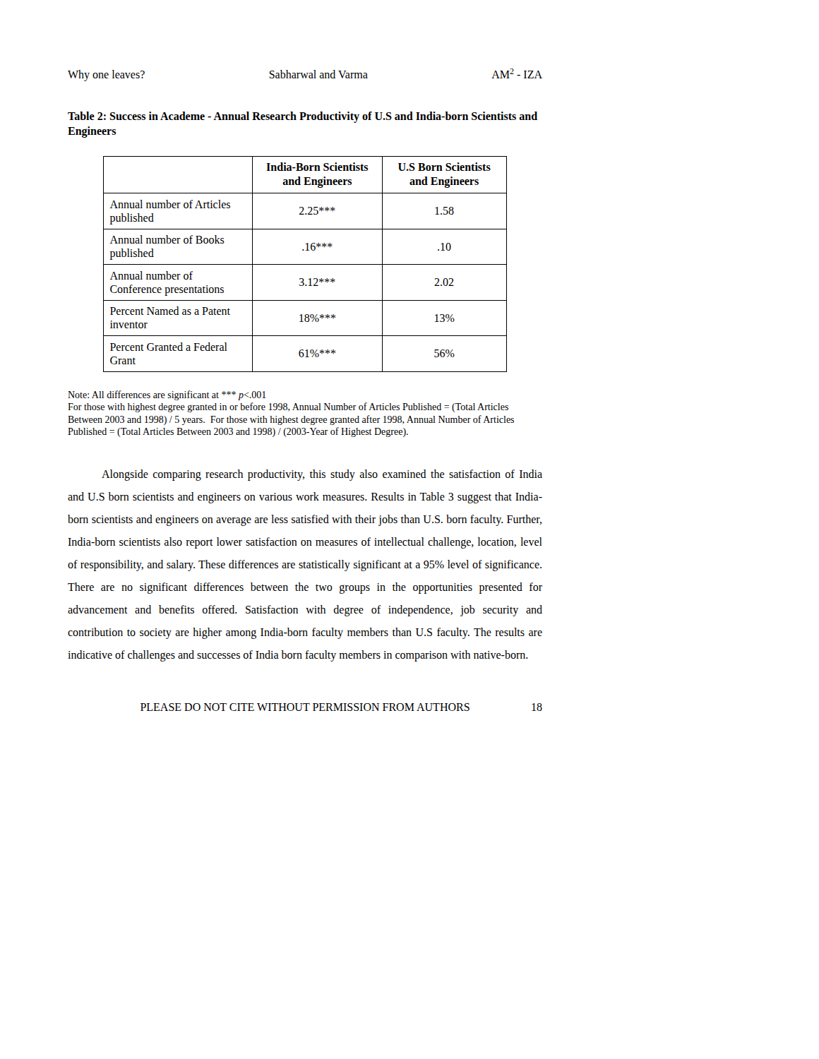Why one leaves? Sabharwal and Varma AM2 - IZA
Table 2: Success in Academe - Annual Research Productivity of U.S and India-born Scientists and Engineers
| | India-Born Scientists and Engineers | U.S Born Scientists and Engineers |
| --- | --- | --- |
| Annual number of Articles published | 2.25*** | 1.58 |
| Annual number of Books published | .16*** | .10 |
| Annual number of Conference presentations | 3.12*** | 2.02 |
| Percent Named as a Patent inventor | 18%*** | 13% |
| Percent Granted a Federal Grant | 61%*** | 56% |
Note: All differences are significant at *** p<.001
For those with highest degree granted in or before 1998, Annual Number of Articles Published = (Total Articles Between 2003 and 1998) / 5 years. For those with highest degree granted after 1998, Annual Number of Articles Published = (Total Articles Between 2003 and 1998) / (2003-Year of Highest Degree).
Alongside comparing research productivity, this study also examined the satisfaction of India and U.S born scientists and engineers on various work measures. Results in Table 3 suggest that India-born scientists and engineers on average are less satisfied with their jobs than U.S. born faculty. Further, India-born scientists also report lower satisfaction on measures of intellectual challenge, location, level of responsibility, and salary. These differences are statistically significant at a 95% level of significance. There are no significant differences between the two groups in the opportunities presented for advancement and benefits offered. Satisfaction with degree of independence, job security and contribution to society are higher among India-born faculty members than U.S faculty. The results are indicative of challenges and successes of India born faculty members in comparison with native-born.
PLEASE DO NOT CITE WITHOUT PERMISSION FROM AUTHORS 18